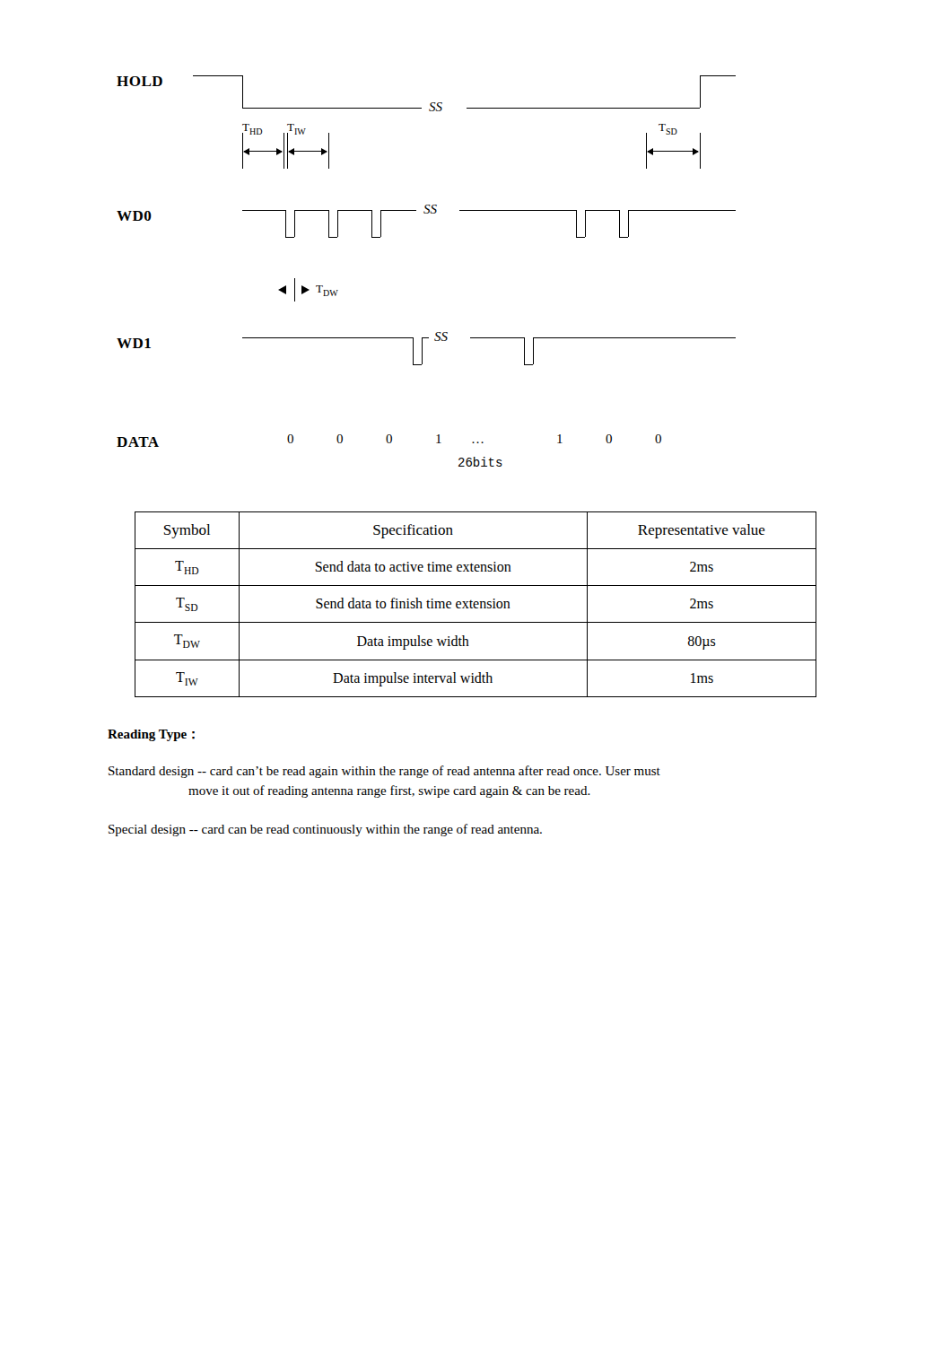HOLD
WD0
WD1
DATA
SS
THD
TIW
TSD
SS
TDW
SS
0 0 0 1 … 1 0 0
26bits
| Symbol | Specification | Representative value |
| --- | --- | --- |
| T HD | Send data to active time extension | 2ms |
| T SD | Send data to finish time extension | 2ms |
| T DW | Data impulse width | 80µs |
| T IW | Data impulse interval width | 1ms |
Reading Type：
Standard design -- card can’t be read again within the range of read antenna after read once. User must move it out of reading antenna range first, swipe card again & can be read.
Special design -- card can be read continuously within the range of read antenna.